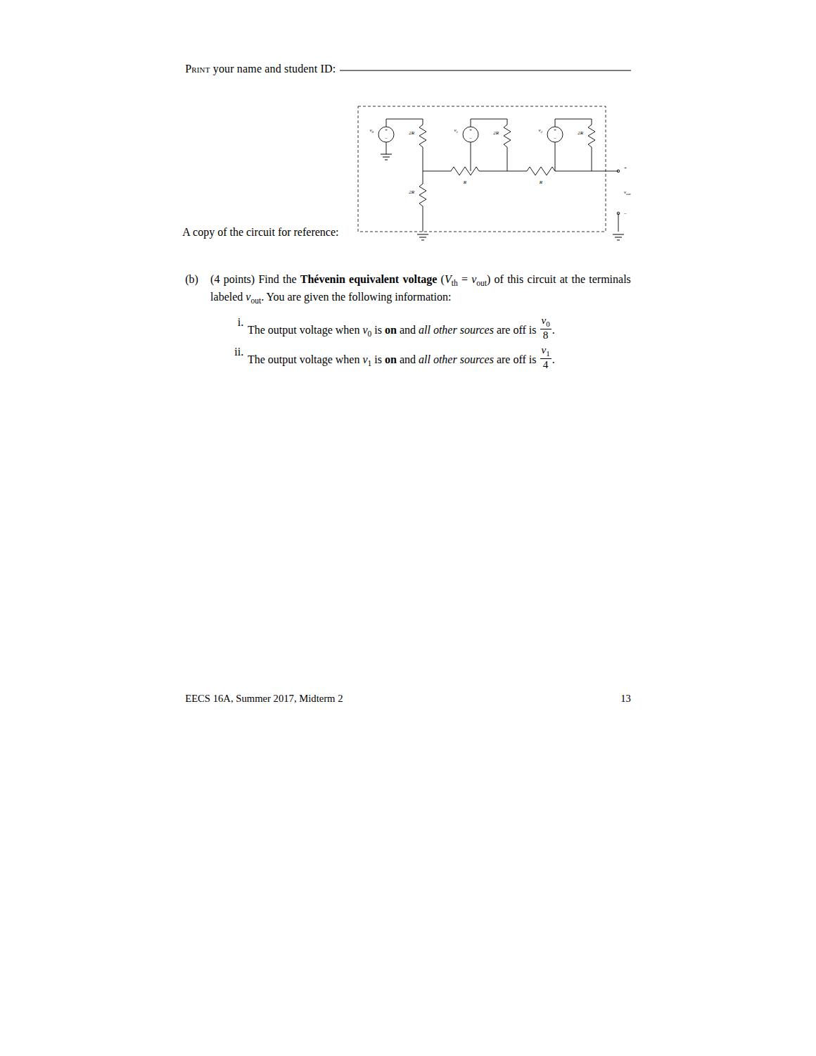Print your name and student ID:
A copy of the circuit for reference:
+ − v0 2R + − v1 2R + − v2 2R R R + 2R vout −
(b)
(4 points) Find the Thévenin equivalent voltage (Vth = vout) of this circuit at the terminals labeled vout. You are given the following information:
The output voltage when v0 is on and all other sources are off is v08.
The output voltage when v1 is on and all other sources are off is v14.
EECS 16A, Summer 2017, Midterm 2 13